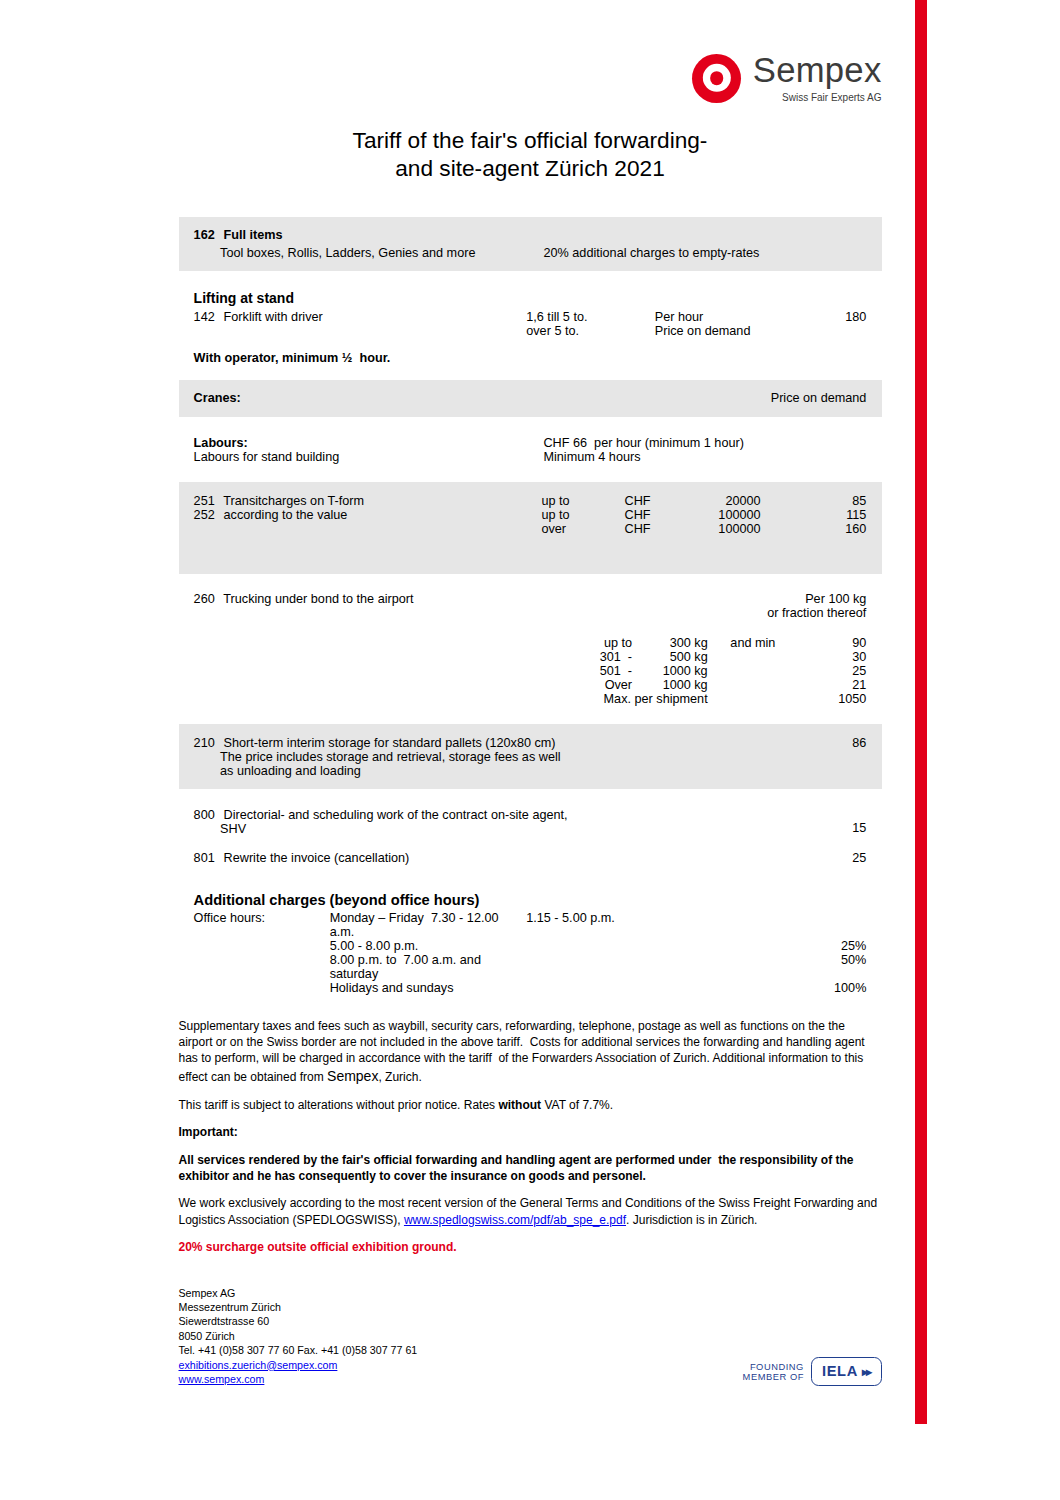Sempex
Swiss Fair Experts AG
Tariff of the fair's official forwarding-
and site-agent Zürich 2021
162 Full items
Tool boxes, Rollis, Ladders, Genies and more
20% additional charges to empty-rates
Lifting at stand
142 Forklift with driver
1,6 till 5 to.
Per hour
180
over 5 to.
Price on demand
With operator, minimum ½ hour.
Cranes:
Price on demand
Labours:
CHF 66 per hour (minimum 1 hour)
Labours for stand building
Minimum 4 hours
251 Transitcharges on T-form
up to
CHF
20000
85
252 according to the value
up to
CHF
100000
115
over
CHF
100000
160
260 Trucking under bond to the airport
Per 100 kg
or fraction thereof
up to
300 kg
and min
90
301 -
500 kg
30
501 -
1000 kg
25
Over
1000 kg
21
Max. per shipment
1050
210 Short-term interim storage for standard pallets (120x80 cm)
The price includes storage and retrieval, storage fees as well
as unloading and loading
86
800 Directorial- and scheduling work of the contract on-site agent,
SHV
15
801 Rewrite the invoice (cancellation)
25
Additional charges (beyond office hours)
Office hours:
Monday – Friday 7.30 - 12.00 a.m.
1.15 - 5.00 p.m.
5.00 - 8.00 p.m.
25%
8.00 p.m. to 7.00 a.m. and saturday
50%
Holidays and sundays
100%
Supplementary taxes and fees such as waybill, security cars, reforwarding, telephone, postage as well as functions on the the airport or on the Swiss border are not included in the above tariff. Costs for additional services the forwarding and handling agent has to perform, will be charged in accordance with the tariff of the Forwarders Association of Zurich. Additional information to this effect can be obtained from Sempex, Zurich.
This tariff is subject to alterations without prior notice. Rates without VAT of 7.7%.
Important:
All services rendered by the fair's official forwarding and handling agent are performed under the responsibility of the exhibitor and he has consequently to cover the insurance on goods and personel.
We work exclusively according to the most recent version of the General Terms and Conditions of the Swiss Freight Forwarding and Logistics Association (SPEDLOGSWISS), www.spedlogswiss.com/pdf/ab_spe_e.pdf. Jurisdiction is in Zürich.
20% surcharge outsite official exhibition ground.
Sempex AG
Messezentrum Zürich
Siewerdtstrasse 60
8050 Zürich
Tel. +41 (0)58 307 77 60 Fax. +41 (0)58 307 77 61
exhibitions.zuerich@sempex.com
www.sempex.com
FOUNDING
MEMBER OF
IELA▸▸